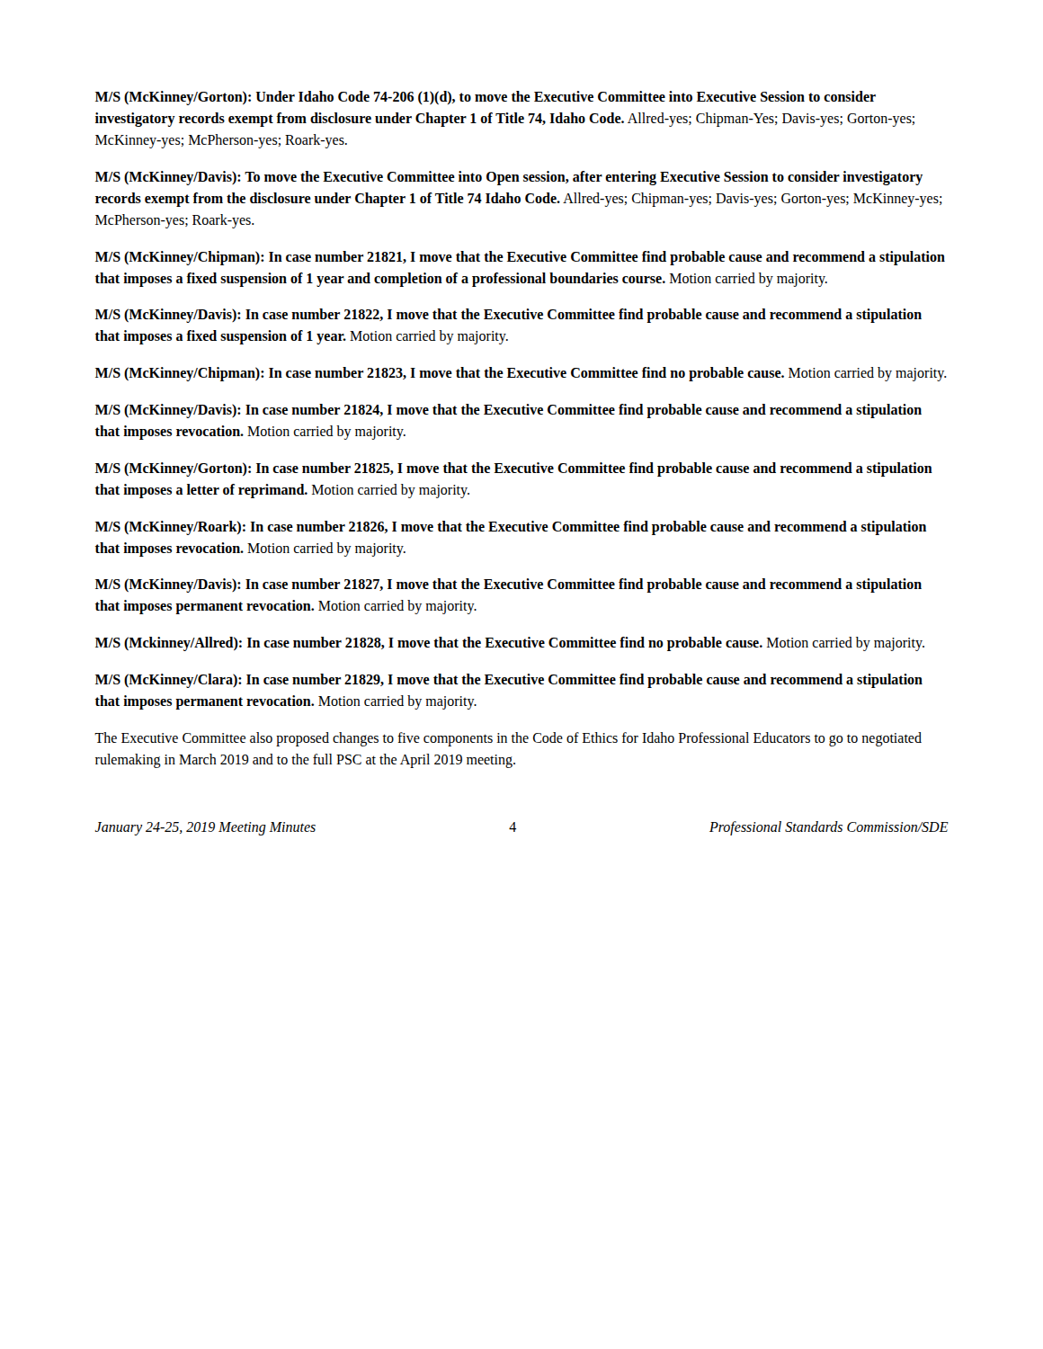M/S (McKinney/Gorton): Under Idaho Code 74-206 (1)(d), to move the Executive Committee into Executive Session to consider investigatory records exempt from disclosure under Chapter 1 of Title 74, Idaho Code. Allred-yes; Chipman-Yes; Davis-yes; Gorton-yes; McKinney-yes; McPherson-yes; Roark-yes.
M/S (McKinney/Davis): To move the Executive Committee into Open session, after entering Executive Session to consider investigatory records exempt from the disclosure under Chapter 1 of Title 74 Idaho Code. Allred-yes; Chipman-yes; Davis-yes; Gorton-yes; McKinney-yes; McPherson-yes; Roark-yes.
M/S (McKinney/Chipman): In case number 21821, I move that the Executive Committee find probable cause and recommend a stipulation that imposes a fixed suspension of 1 year and completion of a professional boundaries course. Motion carried by majority.
M/S (McKinney/Davis): In case number 21822, I move that the Executive Committee find probable cause and recommend a stipulation that imposes a fixed suspension of 1 year. Motion carried by majority.
M/S (McKinney/Chipman): In case number 21823, I move that the Executive Committee find no probable cause. Motion carried by majority.
M/S (McKinney/Davis): In case number 21824, I move that the Executive Committee find probable cause and recommend a stipulation that imposes revocation. Motion carried by majority.
M/S (McKinney/Gorton): In case number 21825, I move that the Executive Committee find probable cause and recommend a stipulation that imposes a letter of reprimand. Motion carried by majority.
M/S (McKinney/Roark): In case number 21826, I move that the Executive Committee find probable cause and recommend a stipulation that imposes revocation. Motion carried by majority.
M/S (McKinney/Davis): In case number 21827, I move that the Executive Committee find probable cause and recommend a stipulation that imposes permanent revocation. Motion carried by majority.
M/S (Mckinney/Allred): In case number 21828, I move that the Executive Committee find no probable cause. Motion carried by majority.
M/S (McKinney/Clara): In case number 21829, I move that the Executive Committee find probable cause and recommend a stipulation that imposes permanent revocation. Motion carried by majority.
The Executive Committee also proposed changes to five components in the Code of Ethics for Idaho Professional Educators to go to negotiated rulemaking in March 2019 and to the full PSC at the April 2019 meeting.
January 24-25, 2019 Meeting Minutes 4 Professional Standards Commission/SDE